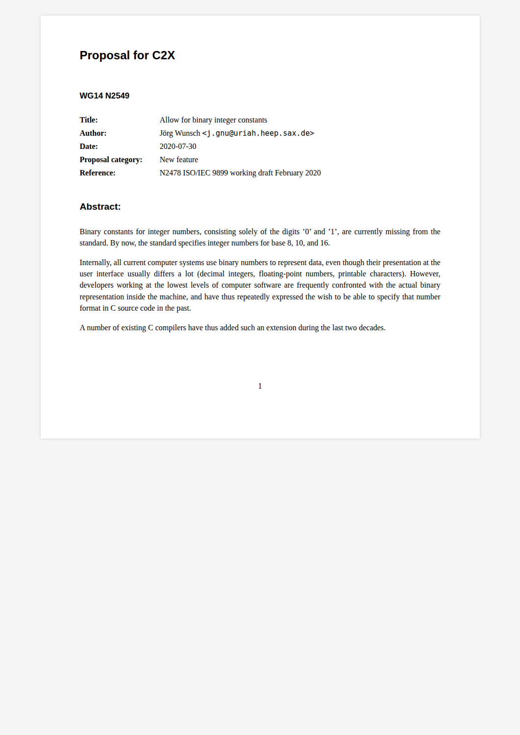Proposal for C2X
WG14 N2549
| Title: | Allow for binary integer constants |
| Author: | Jörg Wunsch <j.gnu@uriah.heep.sax.de> |
| Date: | 2020-07-30 |
| Proposal category: | New feature |
| Reference: | N2478 ISO/IEC 9899 working draft February 2020 |
Abstract:
Binary constants for integer numbers, consisting solely of the digits ’0’ and ’1’, are currently missing from the standard. By now, the standard specifies integer numbers for base 8, 10, and 16.
Internally, all current computer systems use binary numbers to represent data, even though their presentation at the user interface usually differs a lot (decimal integers, floating-point numbers, printable characters). However, developers working at the lowest levels of computer software are frequently confronted with the actual binary representation inside the machine, and have thus repeatedly expressed the wish to be able to specify that number format in C source code in the past.
A number of existing C compilers have thus added such an extension during the last two decades.
1